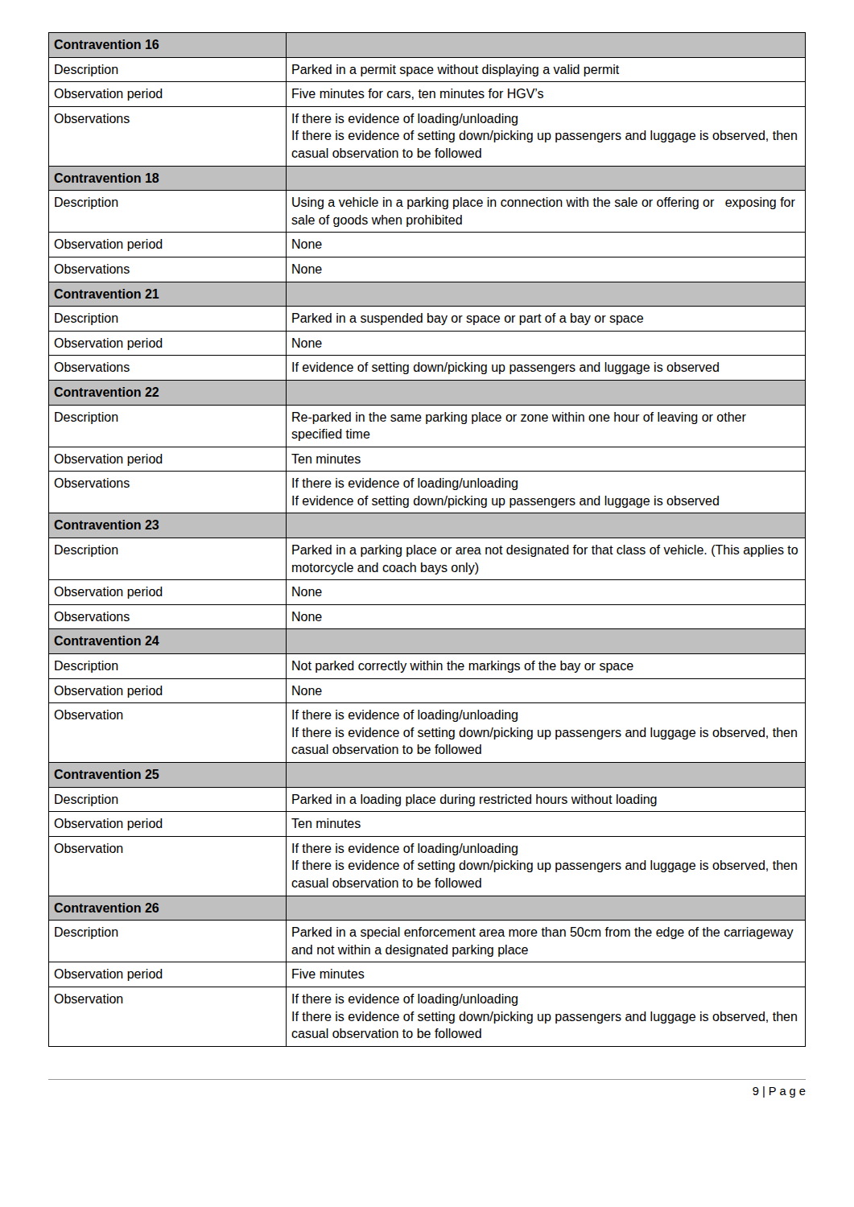| Contravention 16 | |
| Description | Parked in a permit space without displaying a valid permit |
| Observation period | Five minutes for cars, ten minutes for HGV’s |
| Observations | If there is evidence of loading/unloading If there is evidence of setting down/picking up passengers and luggage is observed, then casual observation to be followed |
| Contravention 18 | |
| Description | Using a vehicle in a parking place in connection with the sale or offering or exposing for sale of goods when prohibited |
| Observation period | None |
| Observations | None |
| Contravention 21 | |
| Description | Parked in a suspended bay or space or part of a bay or space |
| Observation period | None |
| Observations | If evidence of setting down/picking up passengers and luggage is observed |
| Contravention 22 | |
| Description | Re-parked in the same parking place or zone within one hour of leaving or other specified time |
| Observation period | Ten minutes |
| Observations | If there is evidence of loading/unloading If evidence of setting down/picking up passengers and luggage is observed |
| Contravention 23 | |
| Description | Parked in a parking place or area not designated for that class of vehicle. (This applies to motorcycle and coach bays only) |
| Observation period | None |
| Observations | None |
| Contravention 24 | |
| Description | Not parked correctly within the markings of the bay or space |
| Observation period | None |
| Observation | If there is evidence of loading/unloading If there is evidence of setting down/picking up passengers and luggage is observed, then casual observation to be followed |
| Contravention 25 | |
| Description | Parked in a loading place during restricted hours without loading |
| Observation period | Ten minutes |
| Observation | If there is evidence of loading/unloading If there is evidence of setting down/picking up passengers and luggage is observed, then casual observation to be followed |
| Contravention 26 | |
| Description | Parked in a special enforcement area more than 50cm from the edge of the carriageway and not within a designated parking place |
| Observation period | Five minutes |
| Observation | If there is evidence of loading/unloading If there is evidence of setting down/picking up passengers and luggage is observed, then casual observation to be followed |
9 | P a g e